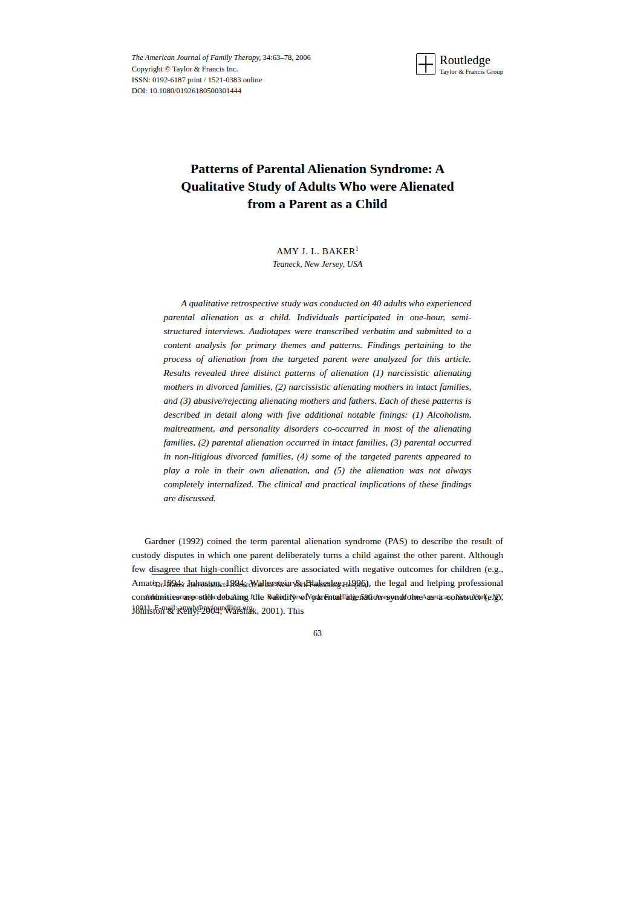The American Journal of Family Therapy, 34:63–78, 2006
Copyright © Taylor & Francis Inc.
ISSN: 0192-6187 print / 1521-0383 online
DOI: 10.1080/01926180500301444
Routledge
Taylor & Francis Group
Patterns of Parental Alienation Syndrome: A
Qualitative Study of Adults Who were Alienated
from a Parent as a Child
AMY J. L. BAKER1
Teaneck, New Jersey, USA
A qualitative retrospective study was conducted on 40 adults who experienced parental alienation as a child. Individuals participated in one-hour, semi-structured interviews. Audiotapes were transcribed verbatim and submitted to a content analysis for primary themes and patterns. Findings pertaining to the process of alienation from the targeted parent were analyzed for this article. Results revealed three distinct patterns of alienation (1) narcissistic alienating mothers in divorced families, (2) narcissistic alienating mothers in intact families, and (3) abusive/rejecting alienating mothers and fathers. Each of these patterns is described in detail along with five additional notable finings: (1) Alcoholism, maltreatment, and personality disorders co-occurred in most of the alienating families, (2) parental alienation occurred in intact families, (3) parental occurred in non-litigious divorced families, (4) some of the targeted parents appeared to play a role in their own alienation, and (5) the alienation was not always completely internalized. The clinical and practical implications of these findings are discussed.
Gardner (1992) coined the term parental alienation syndrome (PAS) to describe the result of custody disputes in which one parent deliberately turns a child against the other parent. Although few disagree that high-conflict divorces are associated with negative outcomes for children (e.g., Amato, 1994; Johnston, 1994; Wallerstein & Blakeslee, 1996), the legal and helping professional communities are still debating the validity of parental alienation syndrome as a construct (e.g., Johnston & Kelly, 2004; Warshak, 2001). This
1Dr. Baker also conducts research at the New York Foundling Hospital.
Address correspondence to Amy J. L. Baker, New York Foundling, 590 Avenue of the Americas, New York, NY 10011. E-mail: amyb@nyfoundling.org
63